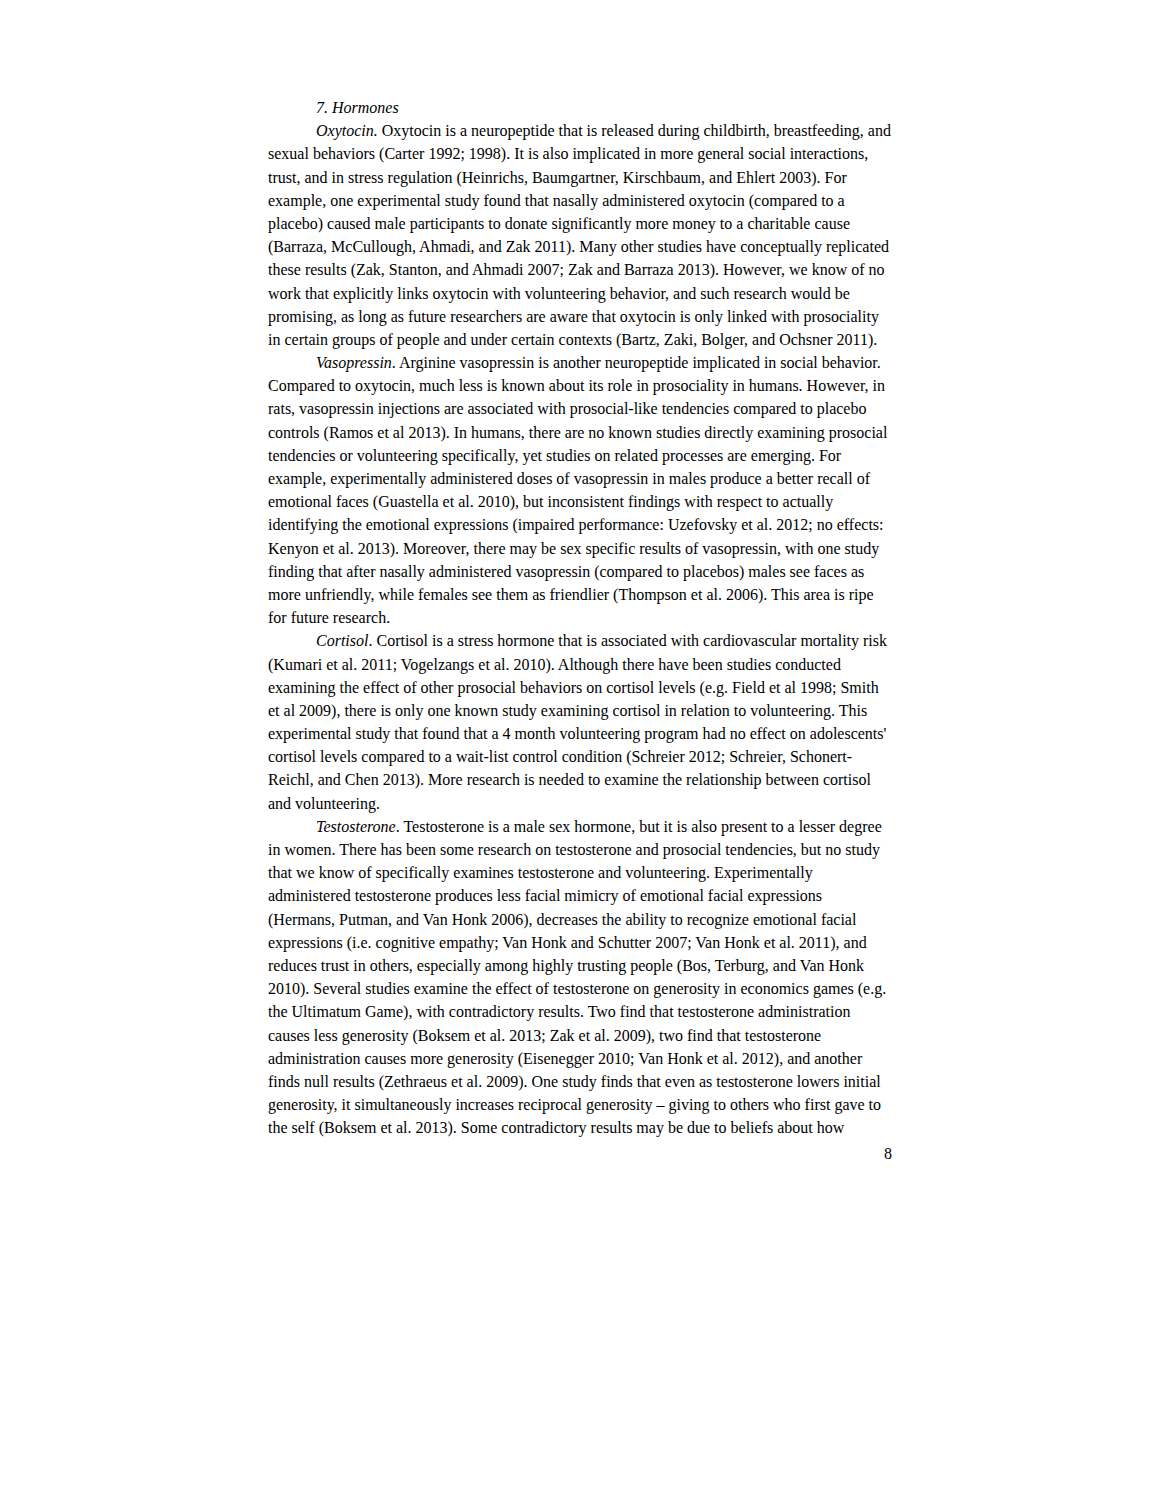7. Hormones
Oxytocin. Oxytocin is a neuropeptide that is released during childbirth, breastfeeding, and sexual behaviors (Carter 1992; 1998). It is also implicated in more general social interactions, trust, and in stress regulation (Heinrichs, Baumgartner, Kirschbaum, and Ehlert 2003). For example, one experimental study found that nasally administered oxytocin (compared to a placebo) caused male participants to donate significantly more money to a charitable cause (Barraza, McCullough, Ahmadi, and Zak 2011). Many other studies have conceptually replicated these results (Zak, Stanton, and Ahmadi 2007; Zak and Barraza 2013). However, we know of no work that explicitly links oxytocin with volunteering behavior, and such research would be promising, as long as future researchers are aware that oxytocin is only linked with prosociality in certain groups of people and under certain contexts (Bartz, Zaki, Bolger, and Ochsner 2011).
Vasopressin. Arginine vasopressin is another neuropeptide implicated in social behavior. Compared to oxytocin, much less is known about its role in prosociality in humans. However, in rats, vasopressin injections are associated with prosocial-like tendencies compared to placebo controls (Ramos et al 2013). In humans, there are no known studies directly examining prosocial tendencies or volunteering specifically, yet studies on related processes are emerging. For example, experimentally administered doses of vasopressin in males produce a better recall of emotional faces (Guastella et al. 2010), but inconsistent findings with respect to actually identifying the emotional expressions (impaired performance: Uzefovsky et al. 2012; no effects: Kenyon et al. 2013). Moreover, there may be sex specific results of vasopressin, with one study finding that after nasally administered vasopressin (compared to placebos) males see faces as more unfriendly, while females see them as friendlier (Thompson et al. 2006). This area is ripe for future research.
Cortisol. Cortisol is a stress hormone that is associated with cardiovascular mortality risk (Kumari et al. 2011; Vogelzangs et al. 2010). Although there have been studies conducted examining the effect of other prosocial behaviors on cortisol levels (e.g. Field et al 1998; Smith et al 2009), there is only one known study examining cortisol in relation to volunteering. This experimental study that found that a 4 month volunteering program had no effect on adolescents' cortisol levels compared to a wait-list control condition (Schreier 2012; Schreier, Schonert-Reichl, and Chen 2013). More research is needed to examine the relationship between cortisol and volunteering.
Testosterone. Testosterone is a male sex hormone, but it is also present to a lesser degree in women. There has been some research on testosterone and prosocial tendencies, but no study that we know of specifically examines testosterone and volunteering. Experimentally administered testosterone produces less facial mimicry of emotional facial expressions (Hermans, Putman, and Van Honk 2006), decreases the ability to recognize emotional facial expressions (i.e. cognitive empathy; Van Honk and Schutter 2007; Van Honk et al. 2011), and reduces trust in others, especially among highly trusting people (Bos, Terburg, and Van Honk 2010). Several studies examine the effect of testosterone on generosity in economics games (e.g. the Ultimatum Game), with contradictory results. Two find that testosterone administration causes less generosity (Boksem et al. 2013; Zak et al. 2009), two find that testosterone administration causes more generosity (Eisenegger 2010; Van Honk et al. 2012), and another finds null results (Zethraeus et al. 2009). One study finds that even as testosterone lowers initial generosity, it simultaneously increases reciprocal generosity – giving to others who first gave to the self (Boksem et al. 2013). Some contradictory results may be due to beliefs about how
8